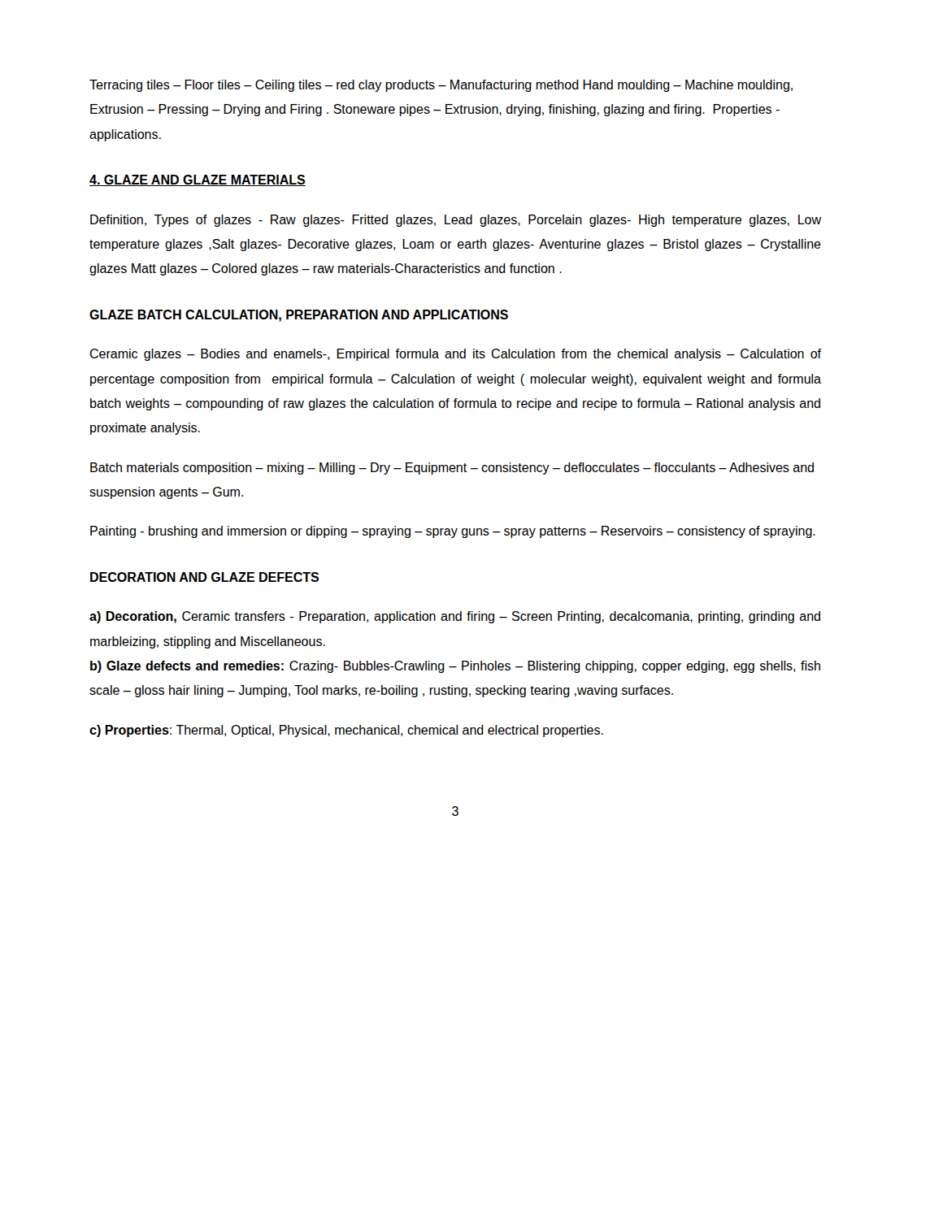Terracing tiles – Floor tiles – Ceiling tiles – red clay products – Manufacturing method Hand moulding – Machine moulding, Extrusion – Pressing – Drying and Firing . Stoneware pipes – Extrusion, drying, finishing, glazing and firing. Properties - applications.
4. GLAZE AND GLAZE MATERIALS
Definition, Types of glazes - Raw glazes- Fritted glazes, Lead glazes, Porcelain glazes- High temperature glazes, Low temperature glazes ,Salt glazes- Decorative glazes, Loam or earth glazes- Aventurine glazes – Bristol glazes – Crystalline glazes Matt glazes – Colored glazes – raw materials-Characteristics and function .
GLAZE BATCH CALCULATION, PREPARATION AND APPLICATIONS
Ceramic glazes – Bodies and enamels-, Empirical formula and its Calculation from the chemical analysis – Calculation of percentage composition from empirical formula – Calculation of weight ( molecular weight), equivalent weight and formula batch weights – compounding of raw glazes the calculation of formula to recipe and recipe to formula – Rational analysis and proximate analysis.
Batch materials composition – mixing – Milling – Dry – Equipment – consistency – deflocculates – flocculants – Adhesives and suspension agents – Gum.
Painting - brushing and immersion or dipping – spraying – spray guns – spray patterns – Reservoirs – consistency of spraying.
DECORATION AND GLAZE DEFECTS
a) Decoration, Ceramic transfers - Preparation, application and firing – Screen Printing, decalcomania, printing, grinding and marbleizing, stippling and Miscellaneous.
b) Glaze defects and remedies: Crazing- Bubbles-Crawling – Pinholes – Blistering chipping, copper edging, egg shells, fish scale – gloss hair lining – Jumping, Tool marks, re-boiling , rusting, specking tearing ,waving surfaces.
c) Properties: Thermal, Optical, Physical, mechanical, chemical and electrical properties.
3